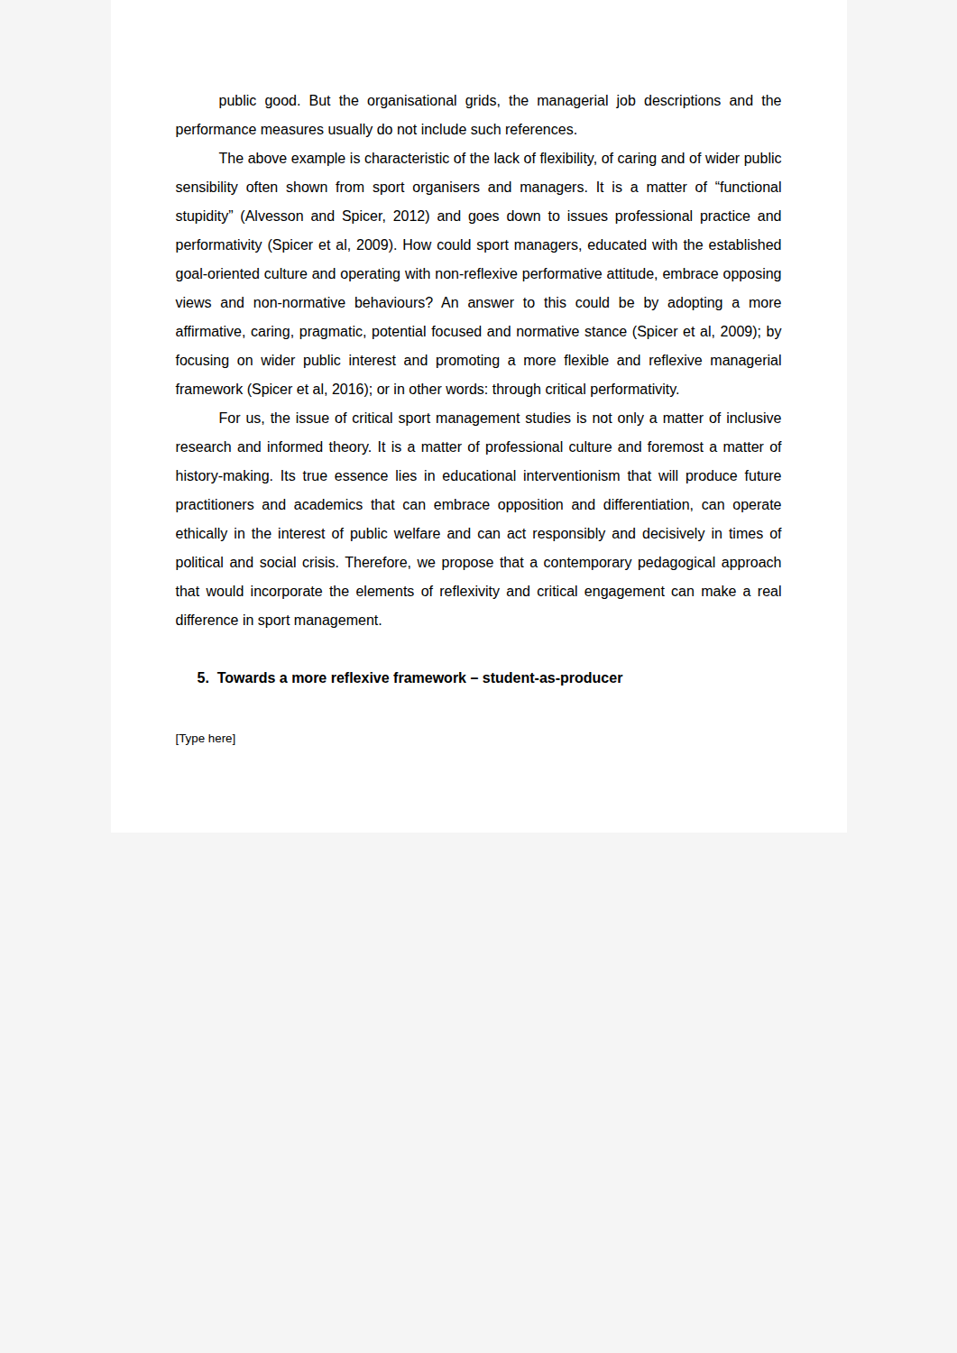public good. But the organisational grids, the managerial job descriptions and the performance measures usually do not include such references.
The above example is characteristic of the lack of flexibility, of caring and of wider public sensibility often shown from sport organisers and managers. It is a matter of “functional stupidity” (Alvesson and Spicer, 2012) and goes down to issues professional practice and performativity (Spicer et al, 2009). How could sport managers, educated with the established goal-oriented culture and operating with non-reflexive performative attitude, embrace opposing views and non-normative behaviours? An answer to this could be by adopting a more affirmative, caring, pragmatic, potential focused and normative stance (Spicer et al, 2009); by focusing on wider public interest and promoting a more flexible and reflexive managerial framework (Spicer et al, 2016); or in other words: through critical performativity.
For us, the issue of critical sport management studies is not only a matter of inclusive research and informed theory. It is a matter of professional culture and foremost a matter of history-making. Its true essence lies in educational interventionism that will produce future practitioners and academics that can embrace opposition and differentiation, can operate ethically in the interest of public welfare and can act responsibly and decisively in times of political and social crisis. Therefore, we propose that a contemporary pedagogical approach that would incorporate the elements of reflexivity and critical engagement can make a real difference in sport management.
5. Towards a more reflexive framework – student-as-producer
[Type here]